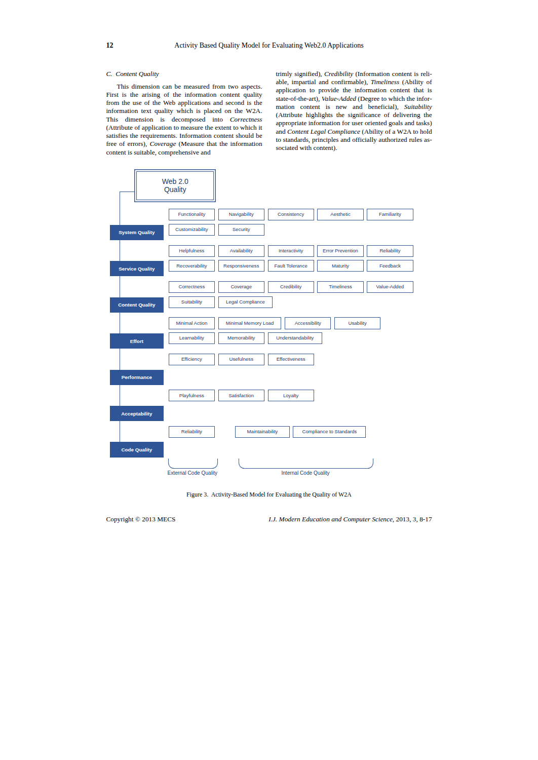12
Activity Based Quality Model for Evaluating Web2.0 Applications
C. Content Quality
This dimension can be measured from two aspects. First is the arising of the information content quality from the use of the Web applications and second is the information text quality which is placed on the W2A. This dimension is decomposed into Correctness (Attribute of application to measure the extent to which it satisfies the requirements. Information content should be free of errors), Coverage (Measure that the information content is suitable, comprehensive and
trimly signified), Credibility (Information content is reliable, impartial and confirmable), Timeliness (Ability of application to provide the information content that is state-of-the-art), Value-Added (Degree to which the information content is new and beneficial), Suitability (Attribute highlights the significance of delivering the appropriate information for user oriented goals and tasks) and Content Legal Compliance (Ability of a W2A to hold to standards, principles and officially authorized rules associated with content).
Web 2.0
Quality
System Quality
Functionality
Navigability
Consistency
Aesthetic
Familiarity
Customizability
Security
Service Quality
Helpfulness
Availability
Interactivity
Error Prevention
Reliability
Recoverability
Responsiveness
Fault Tolerance
Maturity
Feedback
Content Quality
Correctness
Coverage
Credibility
Timeliness
Value-Added
Suitability
Legal Compliance
Effort
Minimal Action
Minimal Memory Load
Accessibility
Usability
Learnability
Memorability
Understandability
Performance
Efficiency
Usefulness
Effectiveness
Acceptability
Playfulness
Satisfaction
Loyalty
Code Quality
Reliability
Maintainability
Compliance to Standards
External Code Quality
Internal Code Quality
Figure 3. Activity-Based Model for Evaluating the Quality of W2A
Copyright © 2013 MECS
I.J. Modern Education and Computer Science, 2013, 3, 8-17